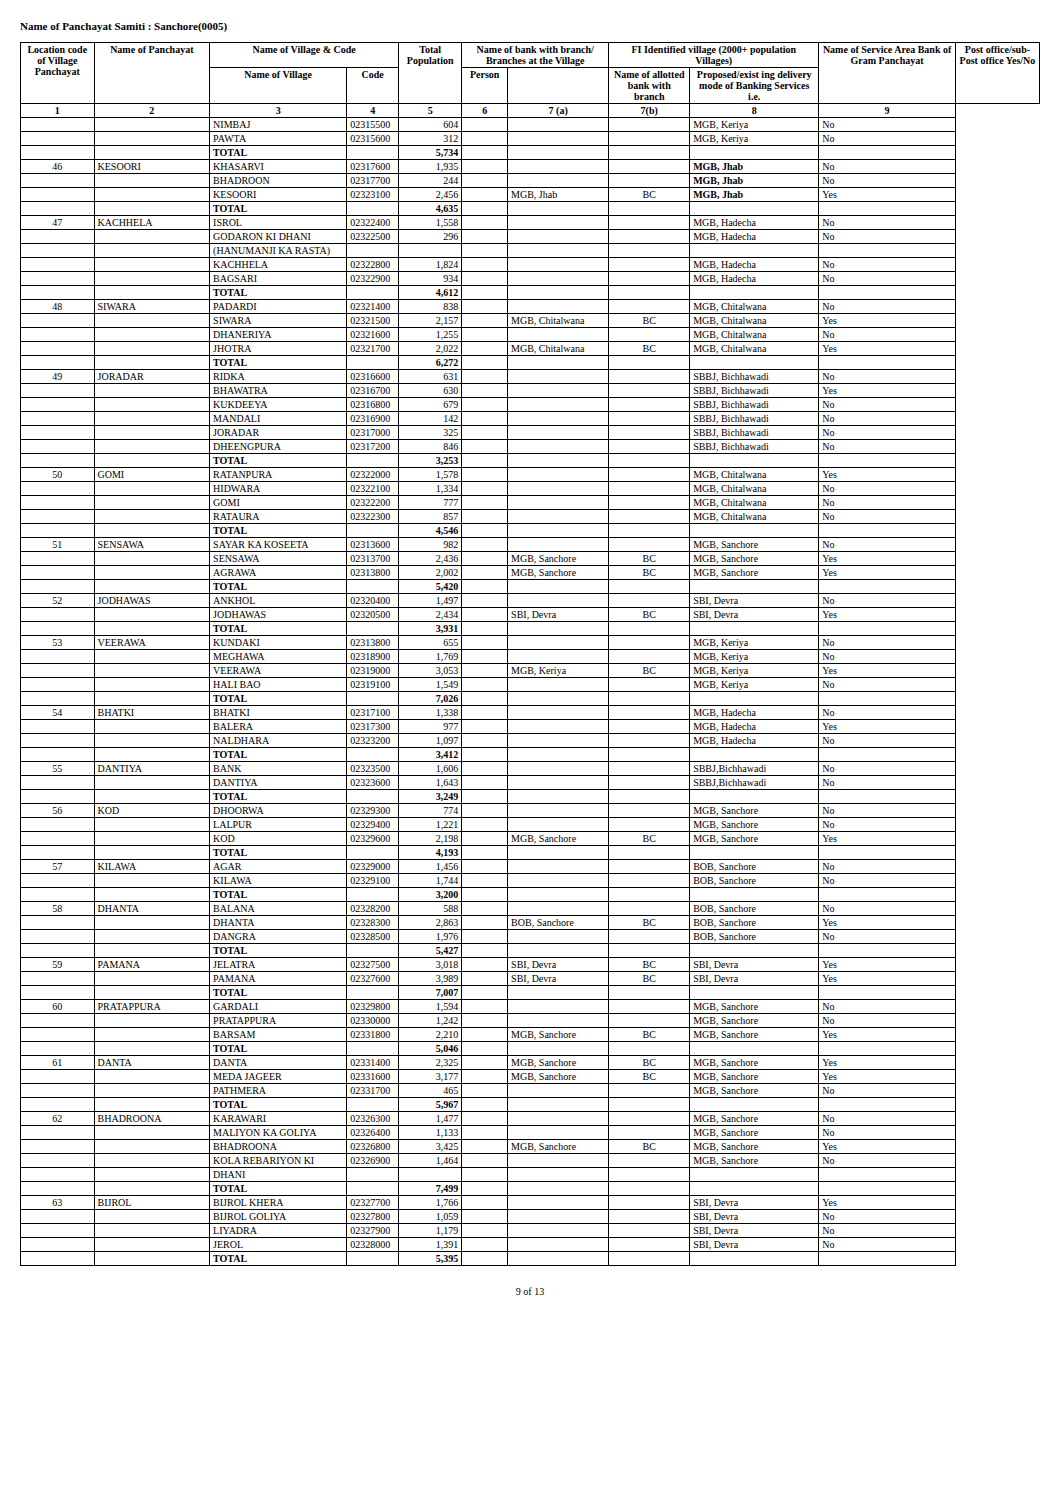Name of Panchayat Samiti : Sanchore(0005)
| Location code of Village Panchayat | Name of Panchayat | Name of Village & Code | Total Population | Name of bank with branch/ Branches at the Village | FI Identified village (2000+ population Villages) | Name of Service Area Bank of Gram Panchayat | Post office/sub-Post office Yes/No |
| --- | --- | --- | --- | --- | --- | --- | --- |
| Name of Village | Code | Person | | Name of allotted bank with branch | Proposed/exist ing delivery mode of Banking Services i.e. |
| 1 | 2 | 3 | 4 | 5 | 6 | 7 (a) | 7(b) | 8 | 9 |
| | | NIMBAJ | 02315500 | 604 | | | | MGB, Keriya | No |
| | | PAWTA | 02315600 | 312 | | | | MGB, Keriya | No |
| | | TOTAL | | 5,734 | | | | | |
| 46 | KESOORI | KHASARVI | 02317600 | 1,935 | | | | MGB, Jhab | No |
| | | BHADROON | 02317700 | 244 | | | | MGB, Jhab | No |
| | | KESOORI | 02323100 | 2,456 | | MGB, Jhab | BC | MGB, Jhab | Yes |
| | | TOTAL | | 4,635 | | | | | |
| 47 | KACHHELA | ISROL | 02322400 | 1,558 | | | | MGB, Hadecha | No |
| | | GODARON KI DHANI | 02322500 | 296 | | | | MGB, Hadecha | No |
| | | (HANUMANJI KA RASTA) | | | | | | | |
| | | KACHHELA | 02322800 | 1,824 | | | | MGB, Hadecha | No |
| | | BAGSARI | 02322900 | 934 | | | | MGB, Hadecha | No |
| | | TOTAL | | 4,612 | | | | | |
| 48 | SIWARA | PADARDI | 02321400 | 838 | | | | MGB, Chitalwana | No |
| | | SIWARA | 02321500 | 2,157 | | MGB, Chitalwana | BC | MGB, Chitalwana | Yes |
| | | DHANERIYA | 02321600 | 1,255 | | | | MGB, Chitalwana | No |
| | | JHOTRA | 02321700 | 2,022 | | MGB, Chitalwana | BC | MGB, Chitalwana | Yes |
| | | TOTAL | | 6,272 | | | | | |
| 49 | JORADAR | RIDKA | 02316600 | 631 | | | | SBBJ, Bichhawadi | No |
| | | BHAWATRA | 02316700 | 630 | | | | SBBJ, Bichhawadi | Yes |
| | | KUKDEEYA | 02316800 | 679 | | | | SBBJ, Bichhawadi | No |
| | | MANDALI | 02316900 | 142 | | | | SBBJ, Bichhawadi | No |
| | | JORADAR | 02317000 | 325 | | | | SBBJ, Bichhawadi | No |
| | | DHEENGPURA | 02317200 | 846 | | | | SBBJ, Bichhawadi | No |
| | | TOTAL | | 3,253 | | | | | |
| 50 | GOMI | RATANPURA | 02322000 | 1,578 | | | | MGB, Chitalwana | Yes |
| | | HIDWARA | 02322100 | 1,334 | | | | MGB, Chitalwana | No |
| | | GOMI | 02322200 | 777 | | | | MGB, Chitalwana | No |
| | | RATAURA | 02322300 | 857 | | | | MGB, Chitalwana | No |
| | | TOTAL | | 4,546 | | | | | |
| 51 | SENSAWA | SAYAR KA KOSEETA | 02313600 | 982 | | | | MGB, Sanchore | No |
| | | SENSAWA | 02313700 | 2,436 | | MGB, Sanchore | BC | MGB, Sanchore | Yes |
| | | AGRAWA | 02313800 | 2,002 | | MGB, Sanchore | BC | MGB, Sanchore | Yes |
| | | TOTAL | | 5,420 | | | | | |
| 52 | JODHAWAS | ANKHOL | 02320400 | 1,497 | | | | SBI, Devra | No |
| | | JODHAWAS | 02320500 | 2,434 | | SBI, Devra | BC | SBI, Devra | Yes |
| | | TOTAL | | 3,931 | | | | | |
| 53 | VEERAWA | KUNDAKI | 02313800 | 655 | | | | MGB, Keriya | No |
| | | MEGHAWA | 02318900 | 1,769 | | | | MGB, Keriya | No |
| | | VEERAWA | 02319000 | 3,053 | | MGB, Keriya | BC | MGB, Keriya | Yes |
| | | HALI BAO | 02319100 | 1,549 | | | | MGB, Keriya | No |
| | | TOTAL | | 7,026 | | | | | |
| 54 | BHATKI | BHATKI | 02317100 | 1,338 | | | | MGB, Hadecha | No |
| | | BALERA | 02317300 | 977 | | | | MGB, Hadecha | Yes |
| | | NALDHARA | 02323200 | 1,097 | | | | MGB, Hadecha | No |
| | | TOTAL | | 3,412 | | | | | |
| 55 | DANTIYA | BANK | 02323500 | 1,606 | | | | SBBJ,Bichhawadi | No |
| | | DANTIYA | 02323600 | 1,643 | | | | SBBJ,Bichhawadi | No |
| | | TOTAL | | 3,249 | | | | | |
| 56 | KOD | DHOORWA | 02329300 | 774 | | | | MGB, Sanchore | No |
| | | LALPUR | 02329400 | 1,221 | | | | MGB, Sanchore | No |
| | | KOD | 02329600 | 2,198 | | MGB, Sanchore | BC | MGB, Sanchore | Yes |
| | | TOTAL | | 4,193 | | | | | |
| 57 | KILAWA | AGAR | 02329000 | 1,456 | | | | BOB, Sanchore | No |
| | | KILAWA | 02329100 | 1,744 | | | | BOB, Sanchore | No |
| | | TOTAL | | 3,200 | | | | | |
| 58 | DHANTA | BALANA | 02328200 | 588 | | | | BOB, Sanchore | No |
| | | DHANTA | 02328300 | 2,863 | | BOB, Sanchore | BC | BOB, Sanchore | Yes |
| | | DANGRA | 02328500 | 1,976 | | | | BOB, Sanchore | No |
| | | TOTAL | | 5,427 | | | | | |
| 59 | PAMANA | JELATRA | 02327500 | 3,018 | | SBI, Devra | BC | SBI, Devra | Yes |
| | | PAMANA | 02327600 | 3,989 | | SBI, Devra | BC | SBI, Devra | Yes |
| | | TOTAL | | 7,007 | | | | | |
| 60 | PRATAPPURA | GARDALI | 02329800 | 1,594 | | | | MGB, Sanchore | No |
| | | PRATAPPURA | 02330000 | 1,242 | | | | MGB, Sanchore | No |
| | | BARSAM | 02331800 | 2,210 | | MGB, Sanchore | BC | MGB, Sanchore | Yes |
| | | TOTAL | | 5,046 | | | | | |
| 61 | DANTA | DANTA | 02331400 | 2,325 | | MGB, Sanchore | BC | MGB, Sanchore | Yes |
| | | MEDA JAGEER | 02331600 | 3,177 | | MGB, Sanchore | BC | MGB, Sanchore | Yes |
| | | PATHMERA | 02331700 | 465 | | | | MGB, Sanchore | No |
| | | TOTAL | | 5,967 | | | | | |
| 62 | BHADROONA | KARAWARI | 02326300 | 1,477 | | | | MGB, Sanchore | No |
| | | MALIYON KA GOLIYA | 02326400 | 1,133 | | | | MGB, Sanchore | No |
| | | BHADROONA | 02326800 | 3,425 | | MGB, Sanchore | BC | MGB, Sanchore | Yes |
| | | KOLA REBARIYON KI | 02326900 | 1,464 | | | | MGB, Sanchore | No |
| | | DHANI | | | | | | | |
| | | TOTAL | | 7,499 | | | | | |
| 63 | BIJROL | BIJROL KHERA | 02327700 | 1,766 | | | | SBI, Devra | Yes |
| | | BIJROL GOLIYA | 02327800 | 1,059 | | | | SBI, Devra | No |
| | | LIYADRA | 02327900 | 1,179 | | | | SBI, Devra | No |
| | | JEROL | 02328000 | 1,391 | | | | SBI, Devra | No |
| | | TOTAL | | 5,395 | | | | | |
9 of 13